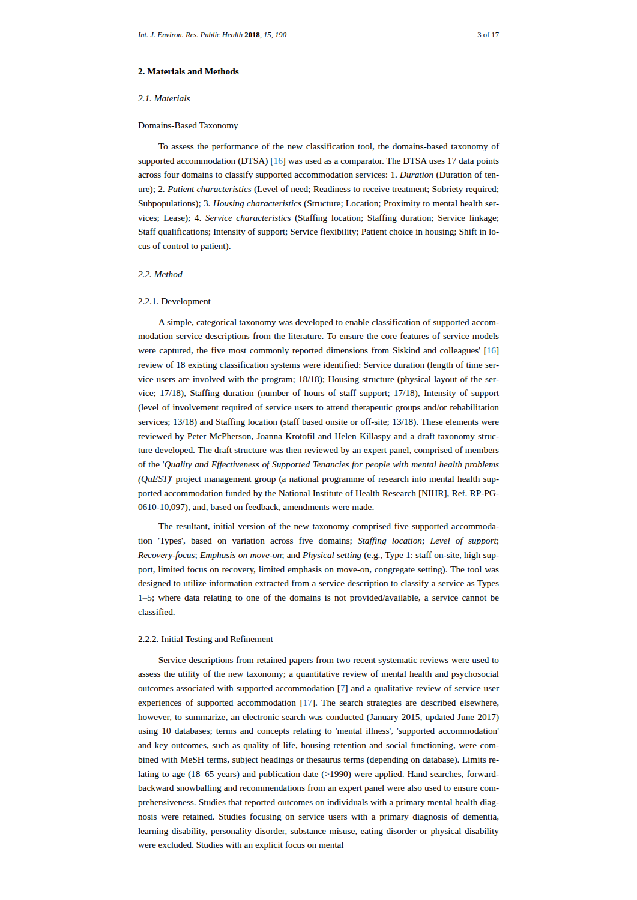Int. J. Environ. Res. Public Health 2018, 15, 190 3 of 17
2. Materials and Methods
2.1. Materials
Domains-Based Taxonomy
To assess the performance of the new classification tool, the domains-based taxonomy of supported accommodation (DTSA) [16] was used as a comparator. The DTSA uses 17 data points across four domains to classify supported accommodation services: 1. Duration (Duration of tenure); 2. Patient characteristics (Level of need; Readiness to receive treatment; Sobriety required; Subpopulations); 3. Housing characteristics (Structure; Location; Proximity to mental health services; Lease); 4. Service characteristics (Staffing location; Staffing duration; Service linkage; Staff qualifications; Intensity of support; Service flexibility; Patient choice in housing; Shift in locus of control to patient).
2.2. Method
2.2.1. Development
A simple, categorical taxonomy was developed to enable classification of supported accommodation service descriptions from the literature. To ensure the core features of service models were captured, the five most commonly reported dimensions from Siskind and colleagues' [16] review of 18 existing classification systems were identified: Service duration (length of time service users are involved with the program; 18/18); Housing structure (physical layout of the service; 17/18), Staffing duration (number of hours of staff support; 17/18), Intensity of support (level of involvement required of service users to attend therapeutic groups and/or rehabilitation services; 13/18) and Staffing location (staff based onsite or off-site; 13/18). These elements were reviewed by Peter McPherson, Joanna Krotofil and Helen Killaspy and a draft taxonomy structure developed. The draft structure was then reviewed by an expert panel, comprised of members of the 'Quality and Effectiveness of Supported Tenancies for people with mental health problems (QuEST)' project management group (a national programme of research into mental health supported accommodation funded by the National Institute of Health Research [NIHR], Ref. RP-PG-0610-10,097), and, based on feedback, amendments were made.
The resultant, initial version of the new taxonomy comprised five supported accommodation 'Types', based on variation across five domains; Staffing location; Level of support; Recovery-focus; Emphasis on move-on; and Physical setting (e.g., Type 1: staff on-site, high support, limited focus on recovery, limited emphasis on move-on, congregate setting). The tool was designed to utilize information extracted from a service description to classify a service as Types 1–5; where data relating to one of the domains is not provided/available, a service cannot be classified.
2.2.2. Initial Testing and Refinement
Service descriptions from retained papers from two recent systematic reviews were used to assess the utility of the new taxonomy; a quantitative review of mental health and psychosocial outcomes associated with supported accommodation [7] and a qualitative review of service user experiences of supported accommodation [17]. The search strategies are described elsewhere, however, to summarize, an electronic search was conducted (January 2015, updated June 2017) using 10 databases; terms and concepts relating to 'mental illness', 'supported accommodation' and key outcomes, such as quality of life, housing retention and social functioning, were combined with MeSH terms, subject headings or thesaurus terms (depending on database). Limits relating to age (18–65 years) and publication date (>1990) were applied. Hand searches, forward-backward snowballing and recommendations from an expert panel were also used to ensure comprehensiveness. Studies that reported outcomes on individuals with a primary mental health diagnosis were retained. Studies focusing on service users with a primary diagnosis of dementia, learning disability, personality disorder, substance misuse, eating disorder or physical disability were excluded. Studies with an explicit focus on mental